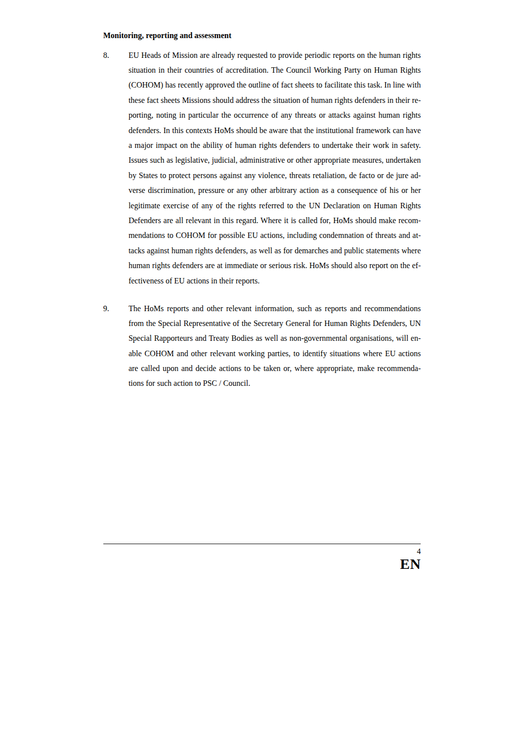Monitoring, reporting and assessment
8.
EU Heads of Mission are already requested to provide periodic reports on the human rights situation in their countries of accreditation. The Council Working Party on Human Rights (COHOM) has recently approved the outline of fact sheets to facilitate this task. In line with these fact sheets Missions should address the situation of human rights defenders in their reporting, noting in particular the occurrence of any threats or attacks against human rights defenders. In this contexts HoMs should be aware that the institutional framework can have a major impact on the ability of human rights defenders to undertake their work in safety. Issues such as legislative, judicial, administrative or other appropriate measures, undertaken by States to protect persons against any violence, threats retaliation, de facto or de jure adverse discrimination, pressure or any other arbitrary action as a consequence of his or her legitimate exercise of any of the rights referred to the UN Declaration on Human Rights Defenders are all relevant in this regard. Where it is called for, HoMs should make recommendations to COHOM for possible EU actions, including condemnation of threats and attacks against human rights defenders, as well as for demarches and public statements where human rights defenders are at immediate or serious risk. HoMs should also report on the effectiveness of EU actions in their reports.
9.
The HoMs reports and other relevant information, such as reports and recommendations from the Special Representative of the Secretary General for Human Rights Defenders, UN Special Rapporteurs and Treaty Bodies as well as non-governmental organisations, will enable COHOM and other relevant working parties, to identify situations where EU actions are called upon and decide actions to be taken or, where appropriate, make recommendations for such action to PSC / Council.
4
EN